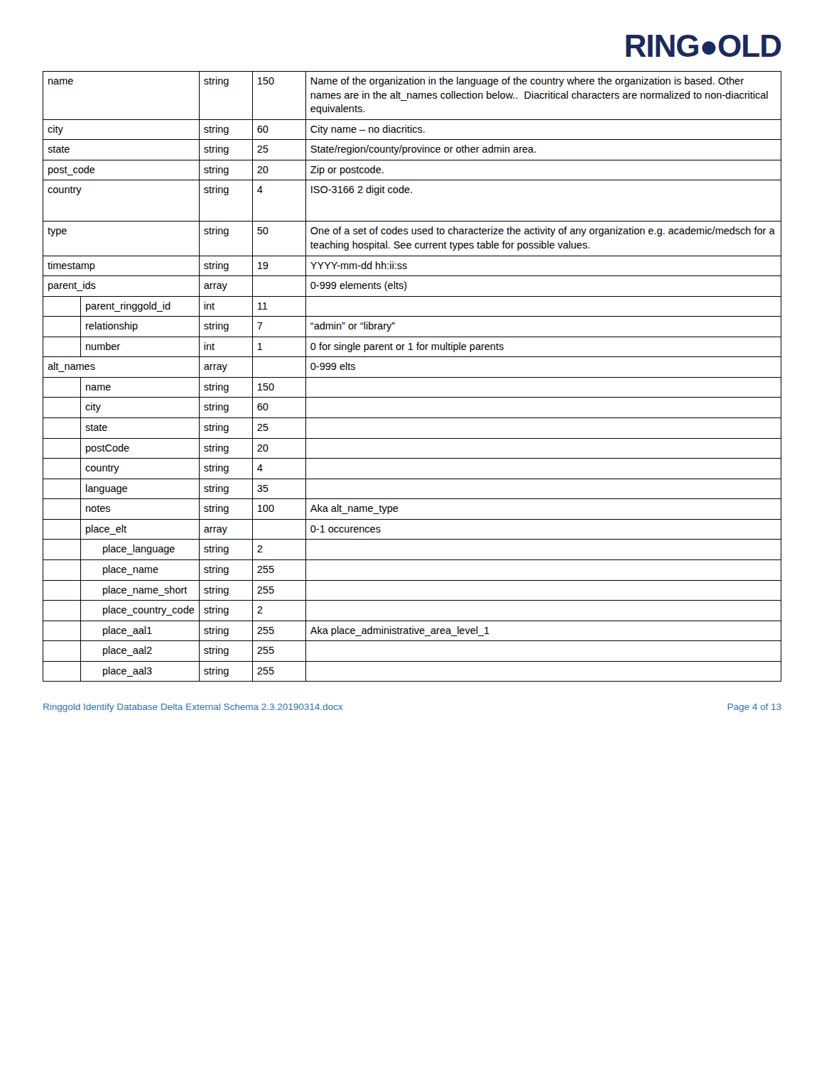RING●OLD
| name | string | 150 | Name of the organization in the language of the country where the organization is based. Other names are in the alt_names collection below.. Diacritical characters are normalized to non-diacritical equivalents. |
| city | string | 60 | City name – no diacritics. |
| state | string | 25 | State/region/county/province or other admin area. |
| post_code | string | 20 | Zip or postcode. |
| country | string | 4 | ISO-3166 2 digit code. |
| type | string | 50 | One of a set of codes used to characterize the activity of any organization e.g. academic/medsch for a teaching hospital. See current types table for possible values. |
| timestamp | string | 19 | YYYY-mm-dd hh:ii:ss |
| parent_ids | array | | 0-999 elements (elts) |
| | parent_ringgold_id | int | 11 | |
| | relationship | string | 7 | “admin” or “library” |
| | number | int | 1 | 0 for single parent or 1 for multiple parents |
| alt_names | array | | 0-999 elts |
| | name | string | 150 | |
| | city | string | 60 | |
| | state | string | 25 | |
| | postCode | string | 20 | |
| | country | string | 4 | |
| | language | string | 35 | |
| | notes | string | 100 | Aka alt_name_type |
| | place_elt | array | | 0-1 occurences |
| | place_language | string | 2 | |
| | place_name | string | 255 | |
| | place_name_short | string | 255 | |
| | place_country_code | string | 2 | |
| | place_aal1 | string | 255 | Aka place_administrative_area_level_1 |
| | place_aal2 | string | 255 | |
| | place_aal3 | string | 255 | |
Ringgold Identify Database Delta External Schema 2.3.20190314.docx Page 4 of 13